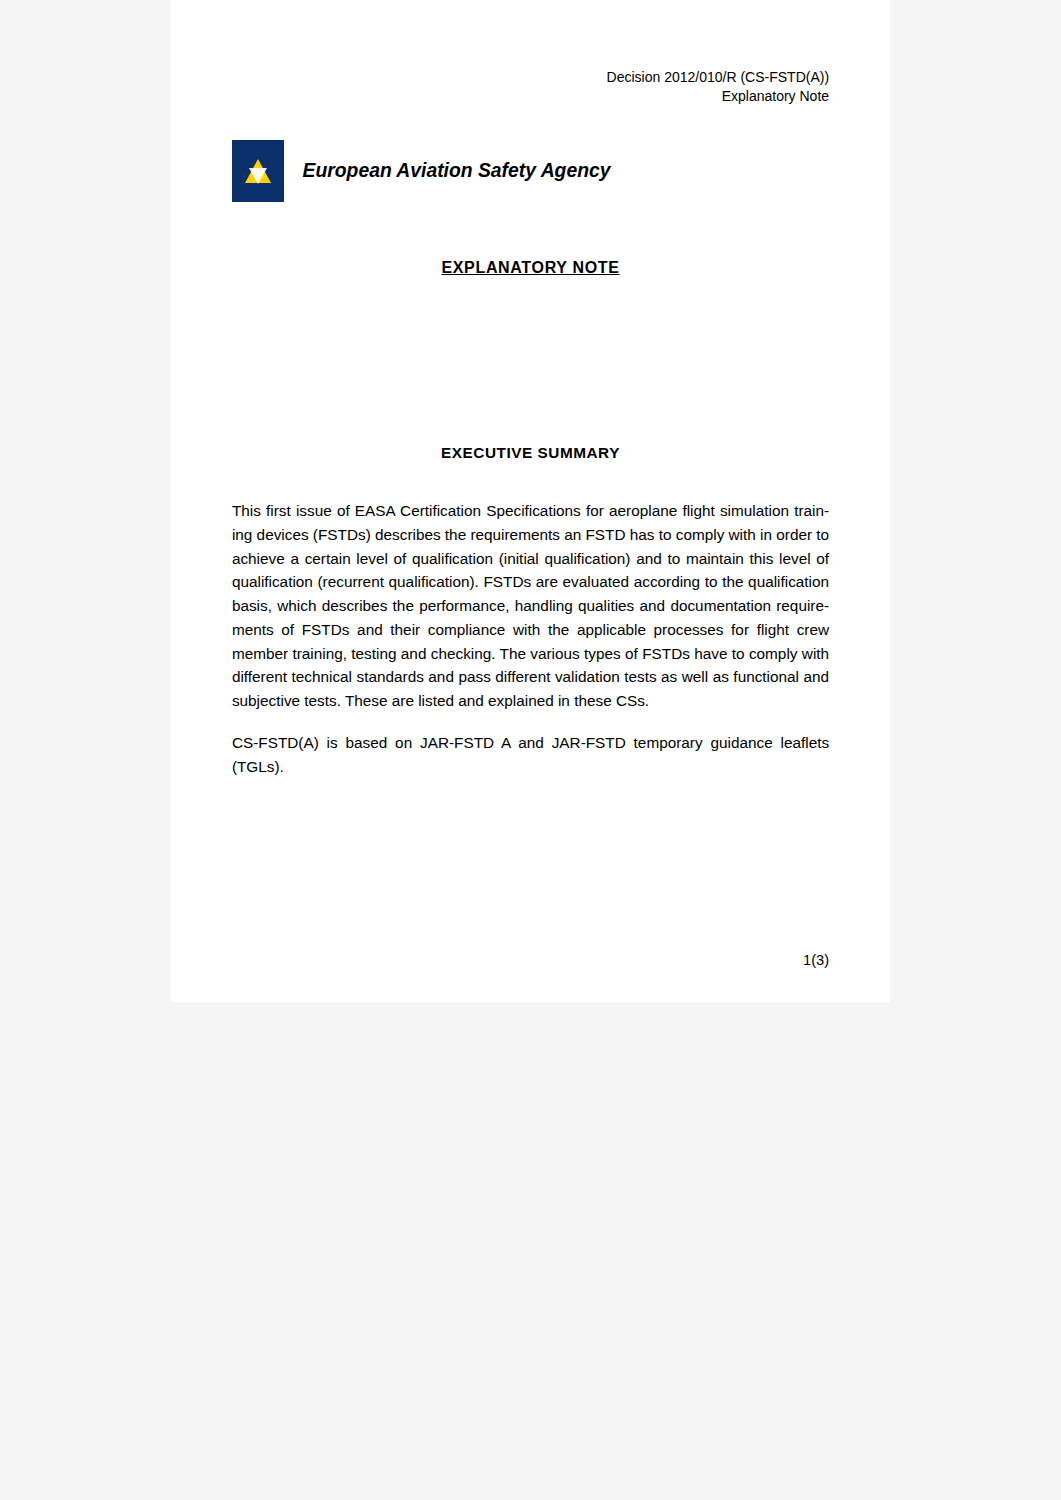Decision 2012/010/R (CS-FSTD(A))
Explanatory Note
European Aviation Safety Agency
EXPLANATORY NOTE
EXECUTIVE SUMMARY
This first issue of EASA Certification Specifications for aeroplane flight simulation training devices (FSTDs) describes the requirements an FSTD has to comply with in order to achieve a certain level of qualification (initial qualification) and to maintain this level of qualification (recurrent qualification). FSTDs are evaluated according to the qualification basis, which describes the performance, handling qualities and documentation requirements of FSTDs and their compliance with the applicable processes for flight crew member training, testing and checking. The various types of FSTDs have to comply with different technical standards and pass different validation tests as well as functional and subjective tests. These are listed and explained in these CSs.
CS-FSTD(A) is based on JAR-FSTD A and JAR-FSTD temporary guidance leaflets (TGLs).
1(3)